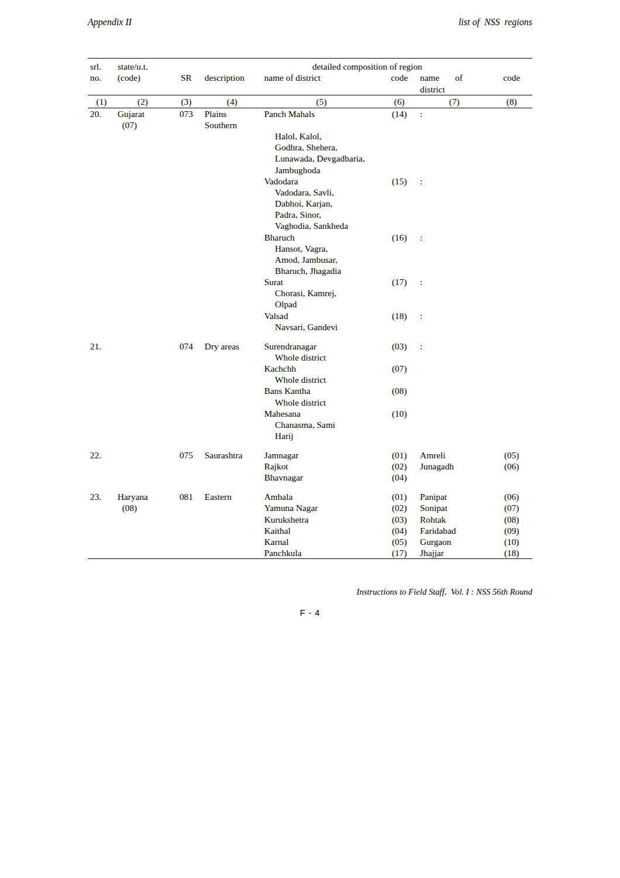Appendix II
list of NSS regions
| srl. | state/u.t. | | detailed composition of region |
| --- | --- | --- | --- |
| no. | (code) | SR | description | name of district | code | name of district | code |
| (1) | (2) | (3) | (4) | (5) | (6) | (7) | (8) |
| 20. | Gujarat (07) | 073 | Plains Southern | Panch Mahals | (14) | : | |
| | | | | Halol, Kalol, Godhra, Shehera, Lunawada, Devgadbaria, Jambughoda | | | |
| | | | | Vadodara | (15) | : | |
| | | | | Vadodara, Savli, Dabhoi, Karjan, Padra, Sinor, Vaghodia, Sankheda | | | |
| | | | | Bharuch | (16) | : | |
| | | | | Hansot, Vagra, Amod, Jambusar, Bharuch, Jhagadia | | | |
| | | | | Surat | (17) | : | |
| | | | | Chorasi, Kamrej, Olpad | | | |
| | | | | Valsad | (18) | : | |
| | | | | Navsari, Gandevi | | | |
| 21. | | 074 | Dry areas | Surendranagar | (03) | : | |
| | | | | Whole district | | | |
| | | | | Kachchh | (07) | | |
| | | | | Whole district | | | |
| | | | | Bans Kantha | (08) | | |
| | | | | Whole district | | | |
| | | | | Mahesana | (10) | | |
| | | | | Chanasma, Sami Harij | | | |
| 22. | | 075 | Saurashtra | Jamnagar | (01) | Amreli | (05) |
| | | | | Rajkot | (02) | Junagadh | (06) |
| | | | | Bhavnagar | (04) | | |
| 23. | Haryana | 081 | Eastern | Ambala | (01) | Panipat | (06) |
| | (08) | | | Yamuna Nagar | (02) | Sonipat | (07) |
| | | | | Kurukshetra | (03) | Rohtak | (08) |
| | | | | Kaithal | (04) | Faridabad | (09) |
| | | | | Karnal | (05) | Gurgaon | (10) |
| | | | | Panchkula | (17) | Jhajjar | (18) |
Instructions to Field Staff, Vol. I : NSS 56th Round
F - 4